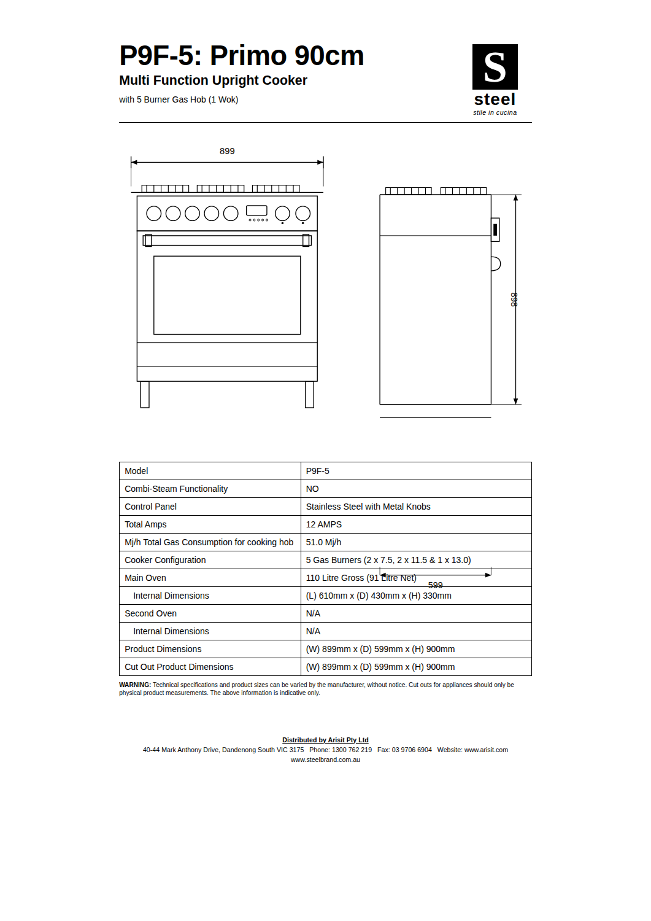P9F-5: Primo 90cm
Multi Function Upright Cooker
with 5 Burner Gas Hob (1 Wok)
S
steel
stile in cucina
899
898 599
| Model | P9F-5 |
| Combi-Steam Functionality | NO |
| Control Panel | Stainless Steel with Metal Knobs |
| Total Amps | 12 AMPS |
| Mj/h Total Gas Consumption for cooking hob | 51.0 Mj/h |
| Cooker Configuration | 5 Gas Burners (2 x 7.5, 2 x 11.5 & 1 x 13.0) |
| Main Oven | 110 Litre Gross (91 Litre Net) |
| Internal Dimensions | (L) 610mm x (D) 430mm x (H) 330mm |
| Second Oven | N/A |
| Internal Dimensions | N/A |
| Product Dimensions | (W) 899mm x (D) 599mm x (H) 900mm |
| Cut Out Product Dimensions | (W) 899mm x (D) 599mm x (H) 900mm |
WARNING: Technical specifications and product sizes can be varied by the manufacturer, without notice. Cut outs for appliances should only be physical product measurements. The above information is indicative only.
Distributed by Arisit Pty Ltd
40-44 Mark Anthony Drive, Dandenong South VIC 3175 Phone: 1300 762 219 Fax: 03 9706 6904 Website: www.arisit.com
www.steelbrand.com.au